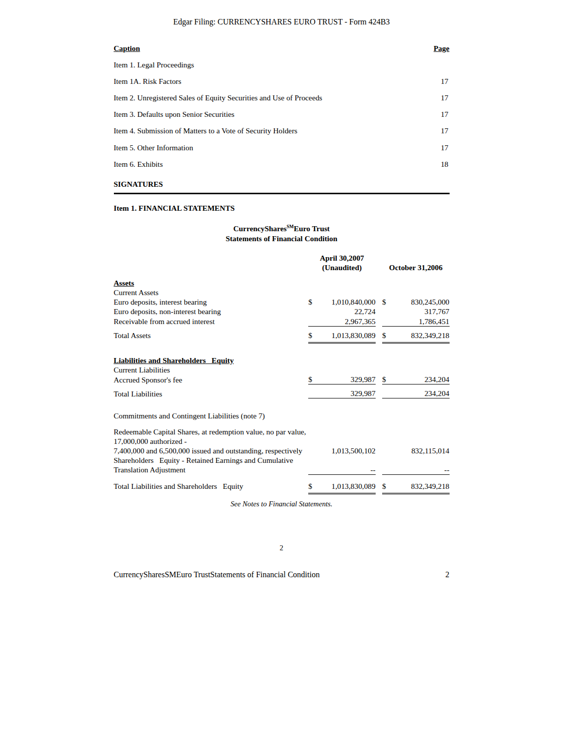Edgar Filing: CURRENCYSHARES EURO TRUST - Form 424B3
| Caption | Page |
| Item 1. Legal Proceedings | |
| Item 1A. Risk Factors | 17 |
| Item 2. Unregistered Sales of Equity Securities and Use of Proceeds | 17 |
| Item 3. Defaults upon Senior Securities | 17 |
| Item 4. Submission of Matters to a Vote of Security Holders | 17 |
| Item 5. Other Information | 17 |
| Item 6. Exhibits | 18 |
SIGNATURES
Item 1. FINANCIAL STATEMENTS
CurrencySharesSMEuro Trust
Statements of Financial Condition
| | April 30,2007 (Unaudited) | | October 31,2006 |
| Assets | |
| Current Assets | |
| Euro deposits, interest bearing | $ | 1,010,840,000 | | $ | 830,245,000 |
| Euro deposits, non-interest bearing | | 22,724 | | | 317,767 |
| Receivable from accrued interest | | 2,967,365 | | | 1,786,451 |
| Total Assets | $ | 1,013,830,089 | | $ | 832,349,218 |
| Liabilities and Shareholders Equity | |
| Current Liabilities | |
| Accrued Sponsor's fee | $ | 329,987 | | $ | 234,204 |
| Total Liabilities | | 329,987 | | | 234,204 |
| Commitments and Contingent Liabilities (note 7) | |
| Redeemable Capital Shares, at redemption value, no par value, 17,000,000 authorized - | |
| 7,400,000 and 6,500,000 issued and outstanding, respectively | | 1,013,500,102 | | | 832,115,014 |
| Shareholders Equity - Retained Earnings and Cumulative Translation Adjustment | | -- | | | -- |
| Total Liabilities and Shareholders Equity | $ | 1,013,830,089 | | $ | 832,349,218 |
See Notes to Financial Statements.
2
CurrencySharesSMEuro TrustStatements of Financial Condition
2